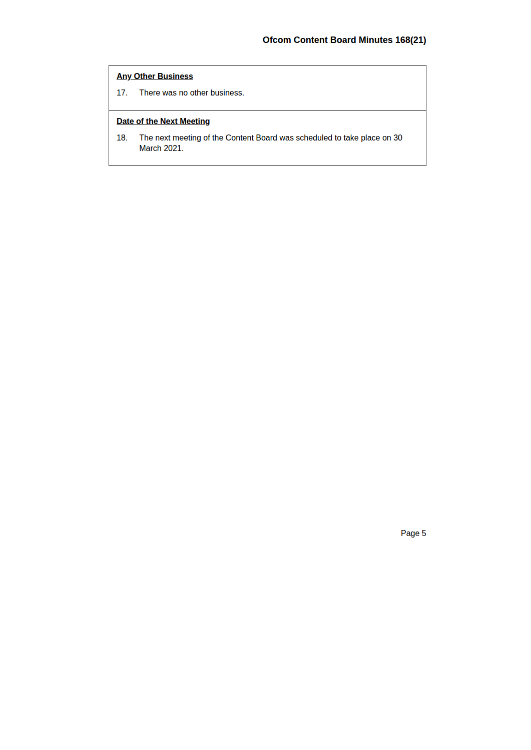Ofcom Content Board Minutes 168(21)
Any Other Business
17.
There was no other business.
Date of the Next Meeting
18.
The next meeting of the Content Board was scheduled to take place on 30 March 2021.
Page 5